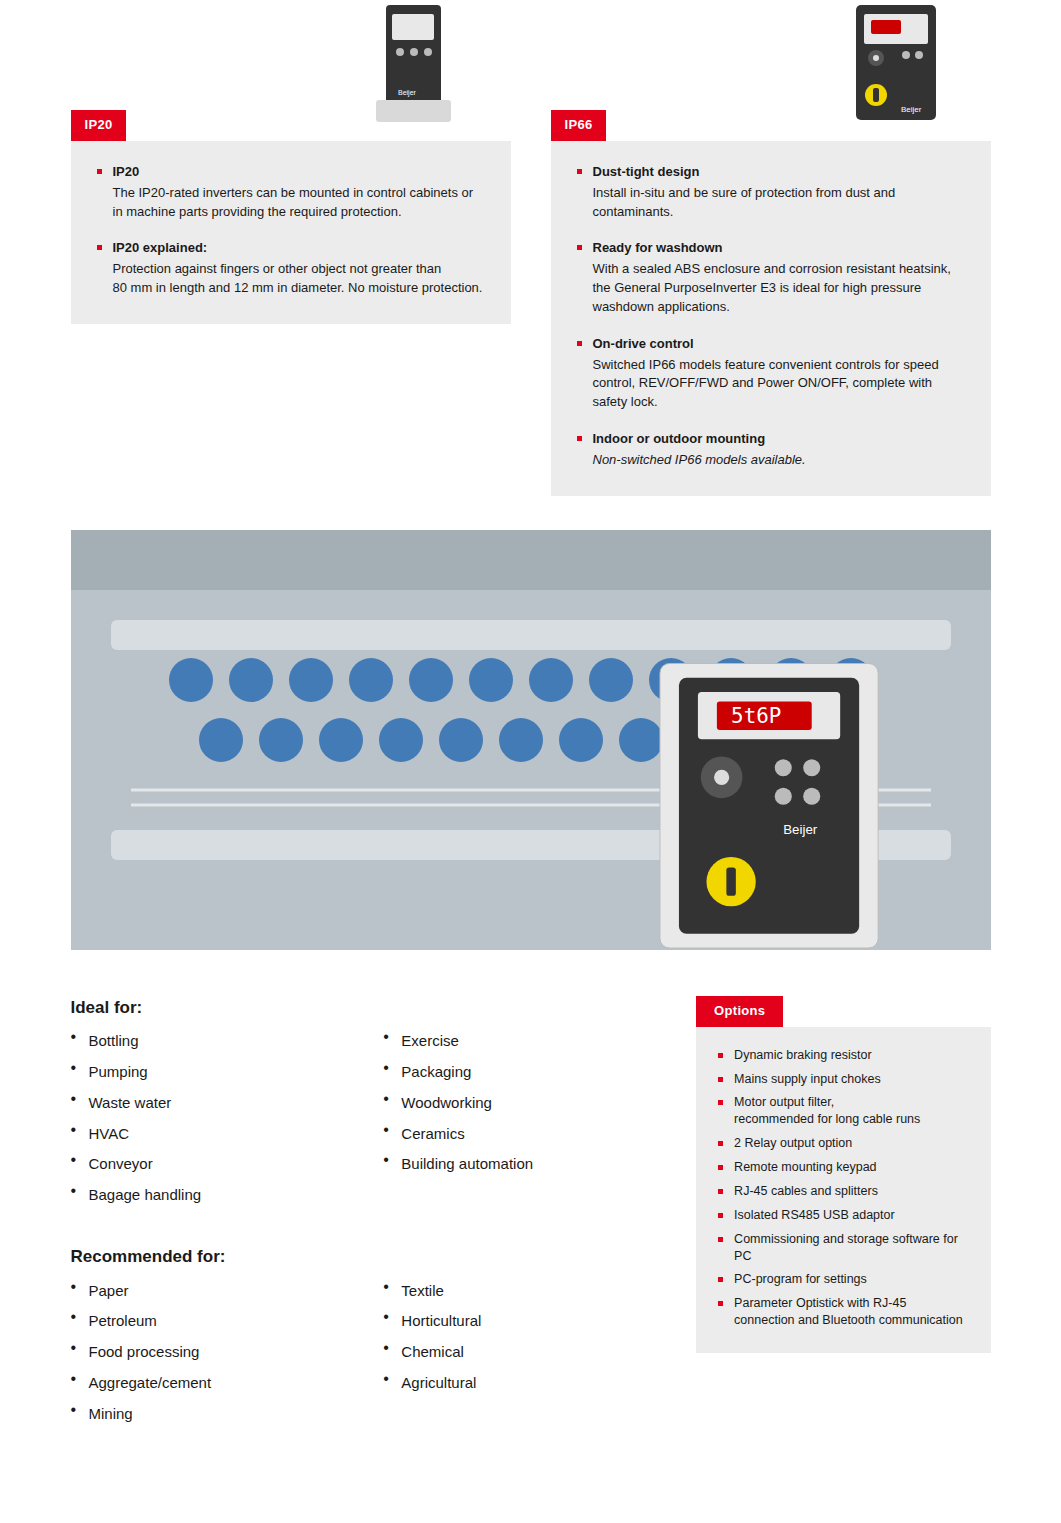IP20
IP20 The IP20-rated inverters can be mounted in control cabinets or in machine parts providing the required protection.
IP20 explained: Protection against fingers or other object not greater than 80 mm in length and 12 mm in diameter. No moisture protection.
IP66
Dust-tight design Install in-situ and be sure of protection from dust and contaminants.
Ready for washdown With a sealed ABS enclosure and corrosion resistant heatsink, the General PurposeInverter E3 is ideal for high pressure washdown applications.
On-drive control Switched IP66 models feature convenient controls for speed control, REV/OFF/FWD and Power ON/OFF, complete with safety lock.
Indoor or outdoor mounting Non-switched IP66 models available.
Ideal for:
Bottling
Pumping
Waste water
HVAC
Conveyor
Bagage handling
Exercise
Packaging
Woodworking
Ceramics
Building automation
Recommended for:
Paper
Petroleum
Food processing
Aggregate/cement
Mining
Textile
Horticultural
Chemical
Agricultural
Options
Dynamic braking resistor
Mains supply input chokes
Motor output filter,
recommended for long cable runs
2 Relay output option
Remote mounting keypad
RJ-45 cables and splitters
Isolated RS485 USB adaptor
Commissioning and storage software for PC
PC-program for settings
Parameter Optistick with RJ-45 connection and Bluetooth communication